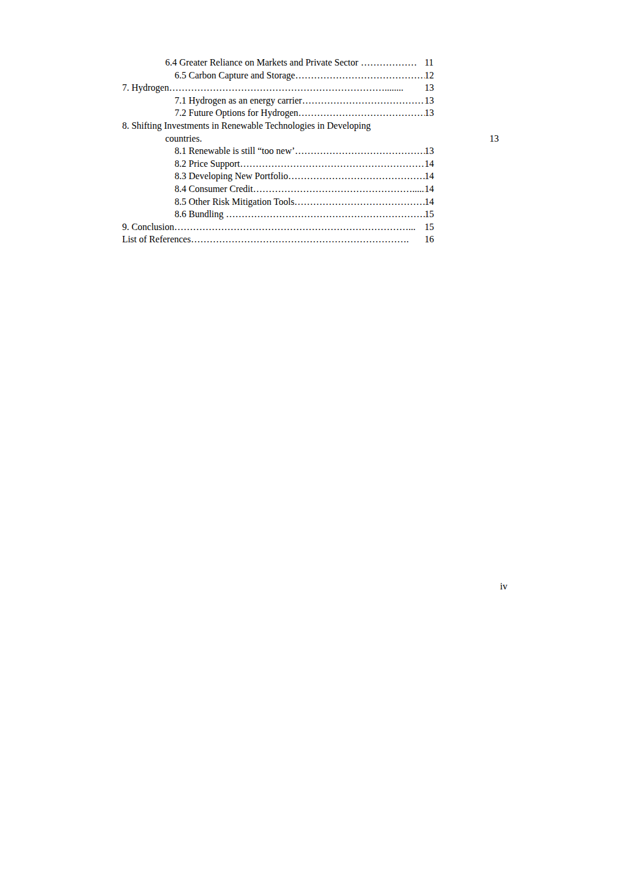| 6.4 Greater Reliance on Markets and Private Sector ……………… | 11 | |
| 6.5 Carbon Capture and Storage…………………………………… | 12 | |
| 7. Hydrogen……………………………………………………………........ | 13 | |
| 7.1 Hydrogen as an energy carrier…………………………………… | 13 | |
| 7.2 Future Options for Hydrogen…………………………………… | 13 | |
| 8. Shifting Investments in Renewable Technologies in Developing | | |
| countries. | | 13 |
| 8.1 Renewable is still “too new’………………………………………. | 13 | |
| 8.2 Price Support……………………………………………………… | 14 | |
| 8.3 Developing New Portfolio………………………………………… | 14 | |
| 8.4 Consumer Credit……………………………………………........ | 14 | |
| 8.5 Other Risk Mitigation Tools……………………………………… | 14 | |
| 8.6 Bundling ………………………………………………………… | 15 | |
| 9. Conclusion…………………………………………………………………... | 15 | |
| List of References……………………………………………………………. | 16 | |
iv